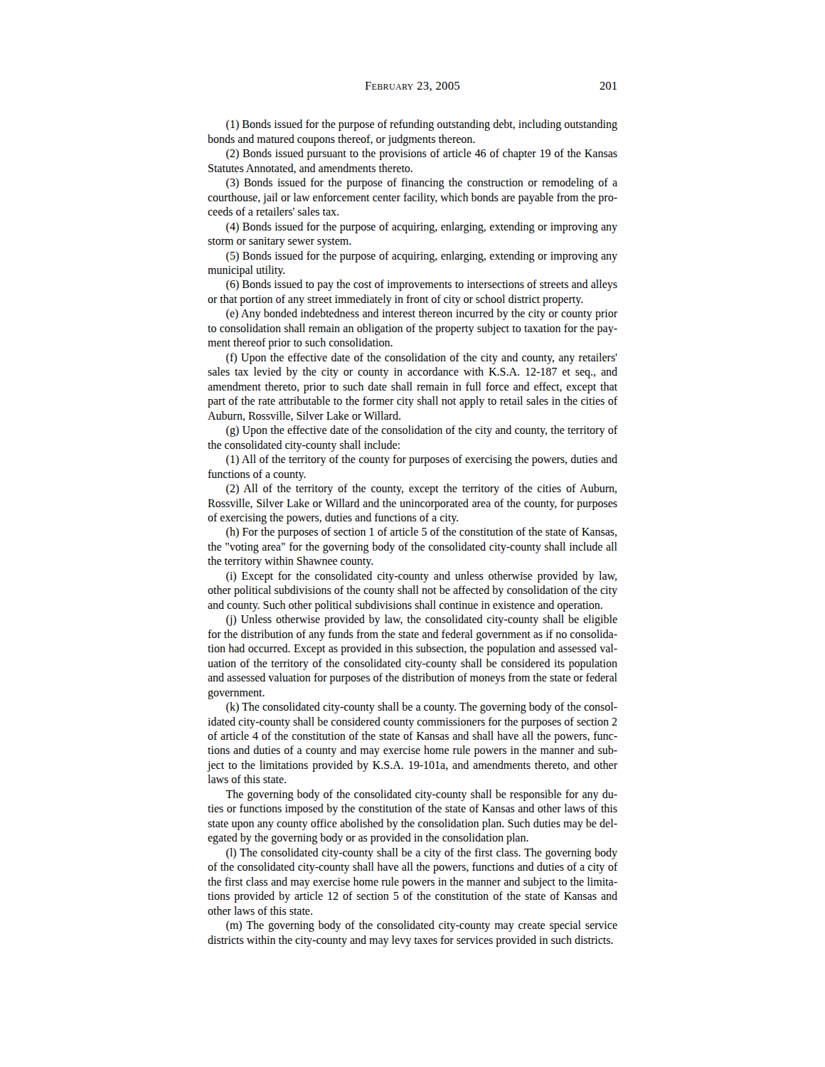February 23, 2005 201
(1) Bonds issued for the purpose of refunding outstanding debt, including outstanding bonds and matured coupons thereof, or judgments thereon.
(2) Bonds issued pursuant to the provisions of article 46 of chapter 19 of the Kansas Statutes Annotated, and amendments thereto.
(3) Bonds issued for the purpose of financing the construction or remodeling of a courthouse, jail or law enforcement center facility, which bonds are payable from the proceeds of a retailers' sales tax.
(4) Bonds issued for the purpose of acquiring, enlarging, extending or improving any storm or sanitary sewer system.
(5) Bonds issued for the purpose of acquiring, enlarging, extending or improving any municipal utility.
(6) Bonds issued to pay the cost of improvements to intersections of streets and alleys or that portion of any street immediately in front of city or school district property.
(e) Any bonded indebtedness and interest thereon incurred by the city or county prior to consolidation shall remain an obligation of the property subject to taxation for the payment thereof prior to such consolidation.
(f) Upon the effective date of the consolidation of the city and county, any retailers' sales tax levied by the city or county in accordance with K.S.A. 12-187 et seq., and amendment thereto, prior to such date shall remain in full force and effect, except that part of the rate attributable to the former city shall not apply to retail sales in the cities of Auburn, Rossville, Silver Lake or Willard.
(g) Upon the effective date of the consolidation of the city and county, the territory of the consolidated city-county shall include:
(1) All of the territory of the county for purposes of exercising the powers, duties and functions of a county.
(2) All of the territory of the county, except the territory of the cities of Auburn, Rossville, Silver Lake or Willard and the unincorporated area of the county, for purposes of exercising the powers, duties and functions of a city.
(h) For the purposes of section 1 of article 5 of the constitution of the state of Kansas, the "voting area" for the governing body of the consolidated city-county shall include all the territory within Shawnee county.
(i) Except for the consolidated city-county and unless otherwise provided by law, other political subdivisions of the county shall not be affected by consolidation of the city and county. Such other political subdivisions shall continue in existence and operation.
(j) Unless otherwise provided by law, the consolidated city-county shall be eligible for the distribution of any funds from the state and federal government as if no consolidation had occurred. Except as provided in this subsection, the population and assessed valuation of the territory of the consolidated city-county shall be considered its population and assessed valuation for purposes of the distribution of moneys from the state or federal government.
(k) The consolidated city-county shall be a county. The governing body of the consolidated city-county shall be considered county commissioners for the purposes of section 2 of article 4 of the constitution of the state of Kansas and shall have all the powers, functions and duties of a county and may exercise home rule powers in the manner and subject to the limitations provided by K.S.A. 19-101a, and amendments thereto, and other laws of this state.
The governing body of the consolidated city-county shall be responsible for any duties or functions imposed by the constitution of the state of Kansas and other laws of this state upon any county office abolished by the consolidation plan. Such duties may be delegated by the governing body or as provided in the consolidation plan.
(l) The consolidated city-county shall be a city of the first class. The governing body of the consolidated city-county shall have all the powers, functions and duties of a city of the first class and may exercise home rule powers in the manner and subject to the limitations provided by article 12 of section 5 of the constitution of the state of Kansas and other laws of this state.
(m) The governing body of the consolidated city-county may create special service districts within the city-county and may levy taxes for services provided in such districts.